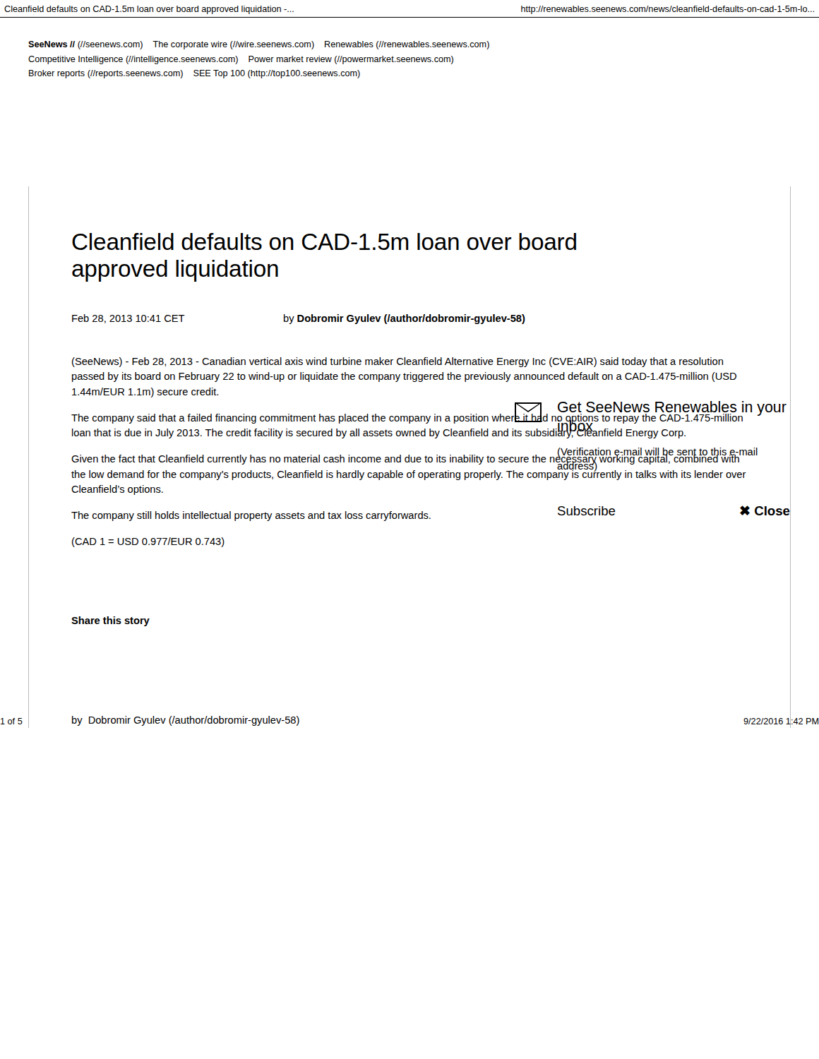Cleanfield defaults on CAD-1.5m loan over board approved liquidation -...
http://renewables.seenews.com/news/cleanfield-defaults-on-cad-1-5m-lo...
SeeNews // (//seenews.com) The corporate wire (//wire.seenews.com) Renewables (//renewables.seenews.com)
Competitive Intelligence (//intelligence.seenews.com) Power market review (//powermarket.seenews.com)
Broker reports (//reports.seenews.com) SEE Top 100 (http://top100.seenews.com)
Cleanfield defaults on CAD-1.5m loan over board
approved liquidation
Feb 28, 2013 10:41 CET
by Dobromir Gyulev (/author/dobromir-gyulev-58)
(SeeNews) - Feb 28, 2013 - Canadian vertical axis wind turbine maker Cleanfield Alternative Energy Inc (CVE:AIR) said today that a resolution passed by its board on February 22 to wind-up or liquidate the company triggered the previously announced default on a CAD-1.475-million (USD 1.44m/EUR 1.1m) secure credit.
The company said that a failed financing commitment has placed the company in a position where it had no options to repay the CAD-1.475-million loan that is due in July 2013. The credit facility is secured by all assets owned by Cleanfield and its subsidiary, Cleanfield Energy Corp.
Given the fact that Cleanfield currently has no material cash income and due to its inability to secure the necessary working capital, combined with the low demand for the company's products, Cleanfield is hardly capable of operating properly. The company is currently in talks with its lender over Cleanfield’s options.
The company still holds intellectual property assets and tax loss carryforwards.
(CAD 1 = USD 0.977/EUR 0.743)
Share this story
by Dobromir Gyulev (/author/dobromir-gyulev-58)
Get SeeNews Renewables in your inbox
(Verification e-mail will be sent to this e-mail address)
Subscribe ✖ Close
1 of 5
9/22/2016 1:42 PM